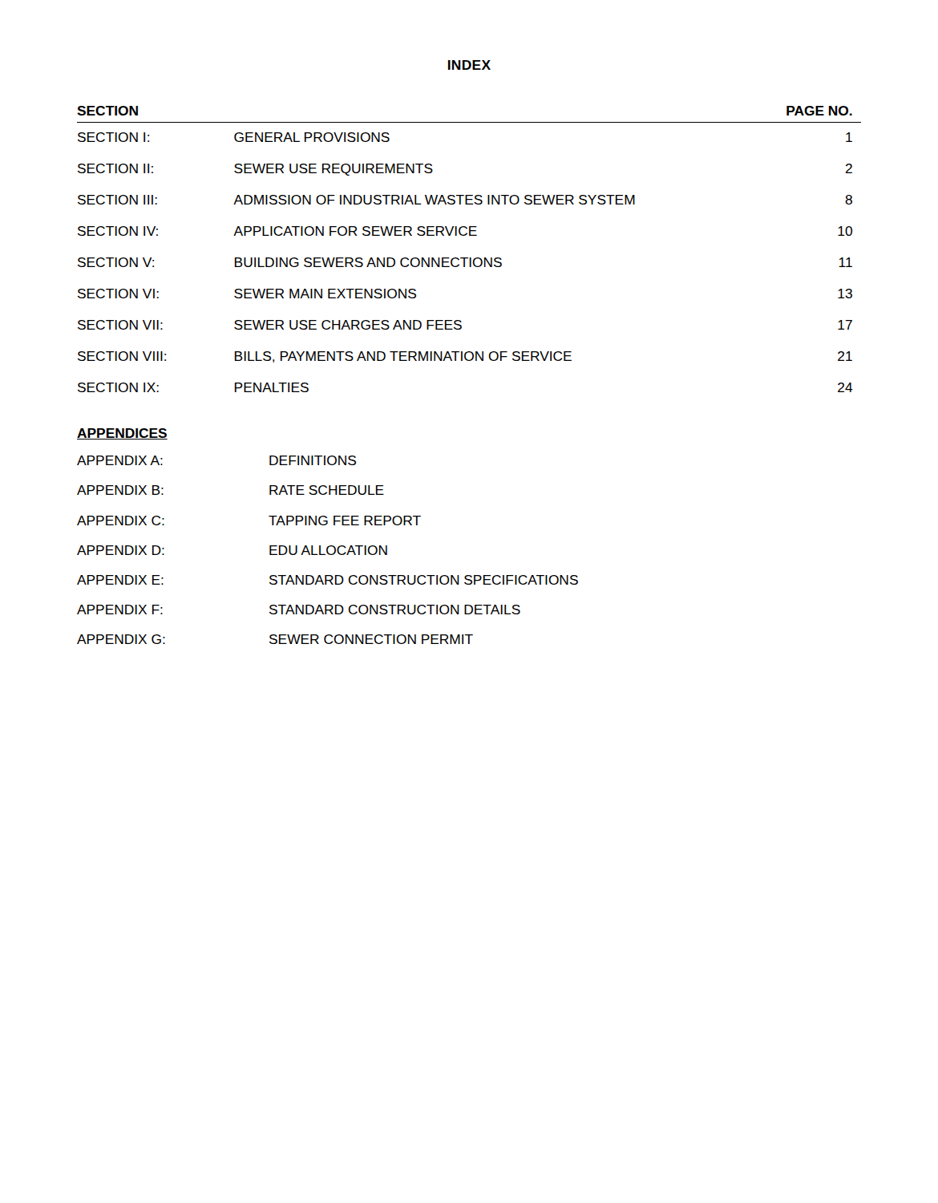INDEX
| SECTION | | PAGE NO. |
| SECTION I: | GENERAL PROVISIONS | 1 |
| SECTION II: | SEWER USE REQUIREMENTS | 2 |
| SECTION III: | ADMISSION OF INDUSTRIAL WASTES INTO SEWER SYSTEM | 8 |
| SECTION IV: | APPLICATION FOR SEWER SERVICE | 10 |
| SECTION V: | BUILDING SEWERS AND CONNECTIONS | 11 |
| SECTION VI: | SEWER MAIN EXTENSIONS | 13 |
| SECTION VII: | SEWER USE CHARGES AND FEES | 17 |
| SECTION VIII: | BILLS, PAYMENTS AND TERMINATION OF SERVICE | 21 |
| SECTION IX: | PENALTIES | 24 |
APPENDICES
| APPENDIX A: | DEFINITIONS |
| APPENDIX B: | RATE SCHEDULE |
| APPENDIX C: | TAPPING FEE REPORT |
| APPENDIX D: | EDU ALLOCATION |
| APPENDIX E: | STANDARD CONSTRUCTION SPECIFICATIONS |
| APPENDIX F: | STANDARD CONSTRUCTION DETAILS |
| APPENDIX G: | SEWER CONNECTION PERMIT |